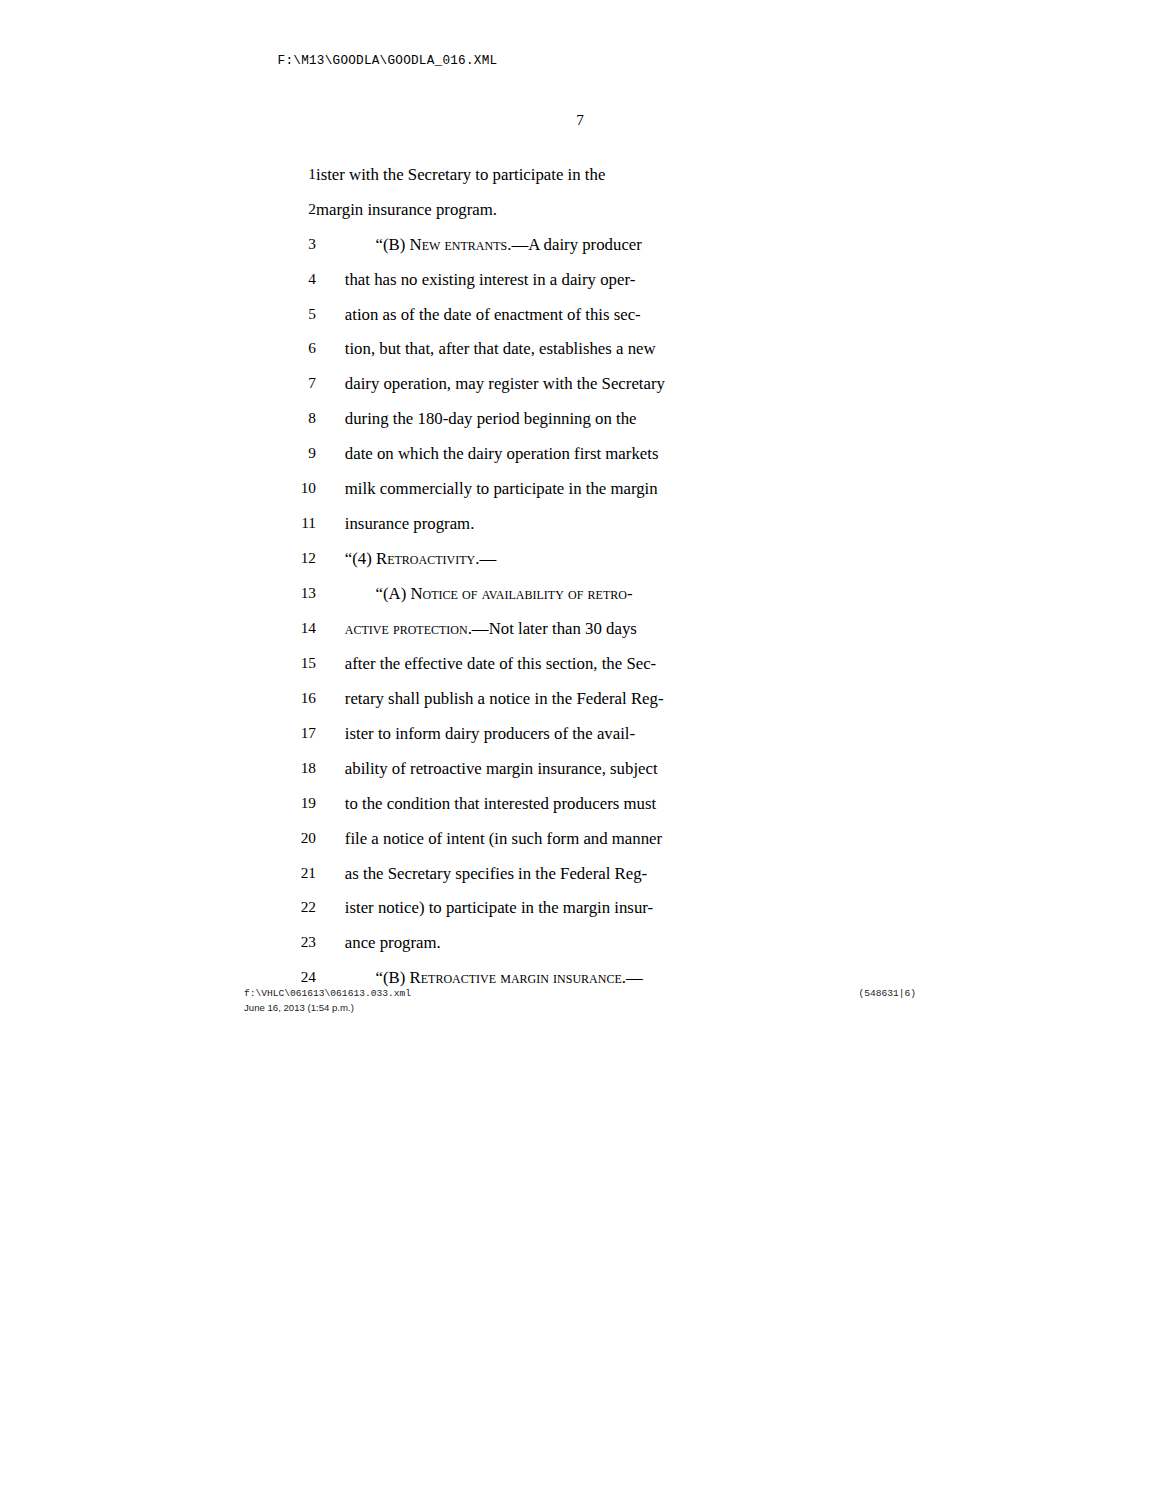F:\M13\GOODLA\GOODLA_016.XML
7
| 1 | ister with the Secretary to participate in the |
| 2 | margin insurance program. |
| 3 | “(B) N ew entrants .—A dairy producer |
| 4 | that has no existing interest in a dairy oper- |
| 5 | ation as of the date of enactment of this sec- |
| 6 | tion, but that, after that date, establishes a new |
| 7 | dairy operation, may register with the Secretary |
| 8 | during the 180-day period beginning on the |
| 9 | date on which the dairy operation first markets |
| 10 | milk commercially to participate in the margin |
| 11 | insurance program. |
| 12 | “(4) R etroactivity .— |
| 13 | “(A) N otice of availability of retro- |
| 14 | active protection .—Not later than 30 days |
| 15 | after the effective date of this section, the Sec- |
| 16 | retary shall publish a notice in the Federal Reg- |
| 17 | ister to inform dairy producers of the avail- |
| 18 | ability of retroactive margin insurance, subject |
| 19 | to the condition that interested producers must |
| 20 | file a notice of intent (in such form and manner |
| 21 | as the Secretary specifies in the Federal Reg- |
| 22 | ister notice) to participate in the margin insur- |
| 23 | ance program. |
| 24 | “(B) R etroactive margin insurance .— |
(548631|6)
f:\VHLC\061613\061613.033.xml
June 16, 2013 (1:54 p.m.)